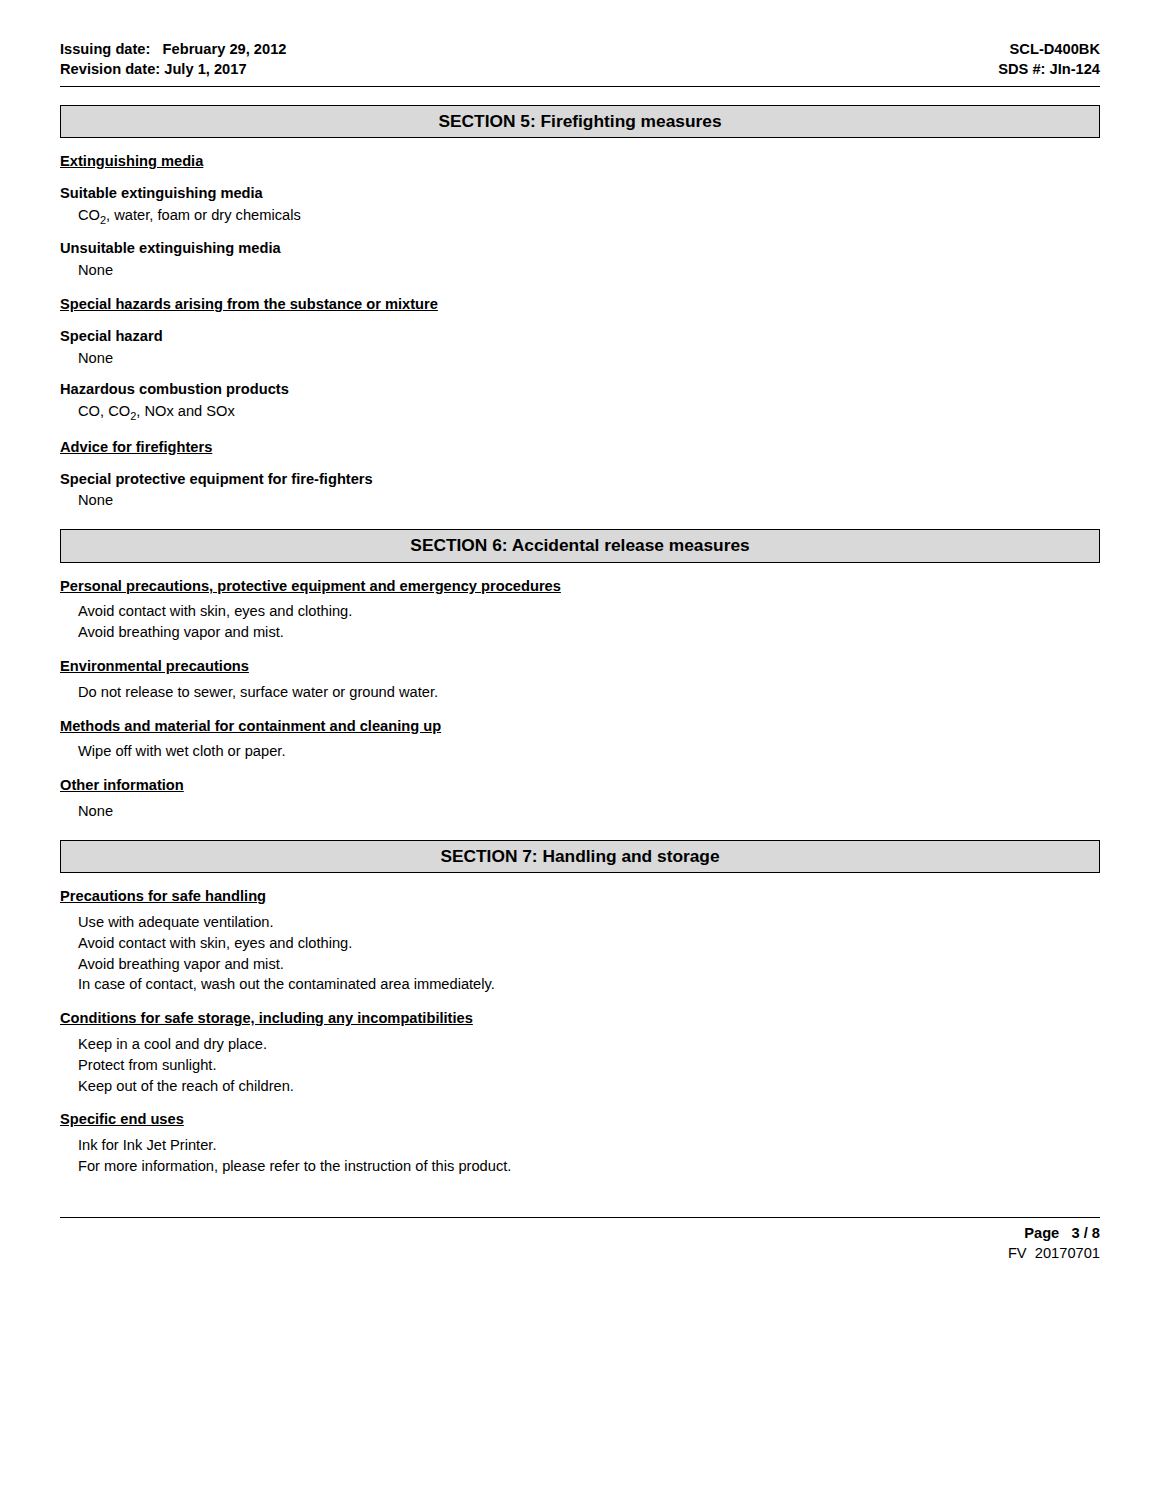Issuing date: February 29, 2012
Revision date: July 1, 2017
SCL-D400BK
SDS #: JIn-124
SECTION 5: Firefighting measures
Extinguishing media
Suitable extinguishing media
CO2, water, foam or dry chemicals
Unsuitable extinguishing media
None
Special hazards arising from the substance or mixture
Special hazard
None
Hazardous combustion products
CO, CO2, NOx and SOx
Advice for firefighters
Special protective equipment for fire-fighters
None
SECTION 6: Accidental release measures
Personal precautions, protective equipment and emergency procedures
Avoid contact with skin, eyes and clothing.
Avoid breathing vapor and mist.
Environmental precautions
Do not release to sewer, surface water or ground water.
Methods and material for containment and cleaning up
Wipe off with wet cloth or paper.
Other information
None
SECTION 7: Handling and storage
Precautions for safe handling
Use with adequate ventilation.
Avoid contact with skin, eyes and clothing.
Avoid breathing vapor and mist.
In case of contact, wash out the contaminated area immediately.
Conditions for safe storage, including any incompatibilities
Keep in a cool and dry place.
Protect from sunlight.
Keep out of the reach of children.
Specific end uses
Ink for Ink Jet Printer.
For more information, please refer to the instruction of this product.
Page 3 / 8
FV 20170701